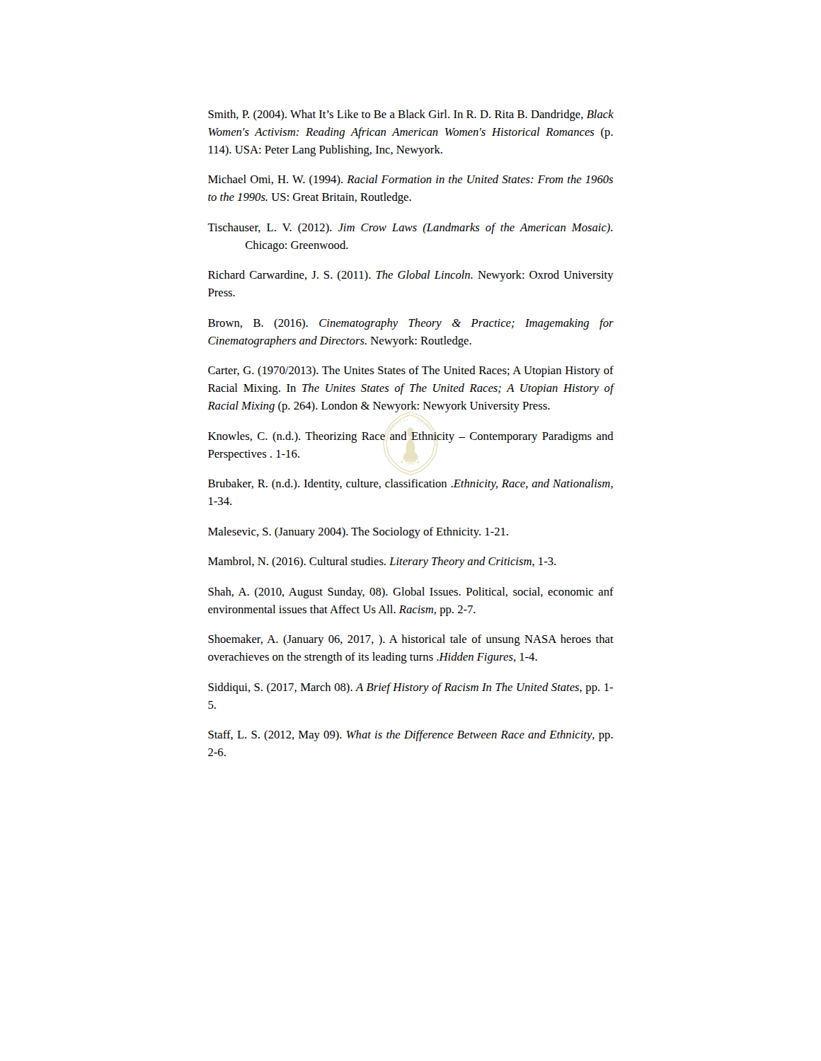UNIVERSITAS NEGERI SEMARANG ★ 1963 ★
Smith, P. (2004). What It’s Like to Be a Black Girl. In R. D. Rita B. Dandridge, Black Women's Activism: Reading African American Women's Historical Romances (p. 114). USA: Peter Lang Publishing, Inc, Newyork.
Michael Omi, H. W. (1994). Racial Formation in the United States: From the 1960s to the 1990s. US: Great Britain, Routledge.
Tischauser, L. V. (2012). Jim Crow Laws (Landmarks of the American Mosaic). Chicago: Greenwood.
Richard Carwardine, J. S. (2011). The Global Lincoln. Newyork: Oxrod University Press.
Brown, B. (2016). Cinematography Theory & Practice; Imagemaking for Cinematographers and Directors. Newyork: Routledge.
Carter, G. (1970/2013). The Unites States of The United Races; A Utopian History of Racial Mixing. In The Unites States of The United Races; A Utopian History of Racial Mixing (p. 264). London & Newyork: Newyork University Press.
Knowles, C. (n.d.). Theorizing Race and Ethnicity – Contemporary Paradigms and Perspectives . 1-16.
Brubaker, R. (n.d.). Identity, culture, classification .Ethnicity, Race, and Nationalism, 1-34.
Malesevic, S. (January 2004). The Sociology of Ethnicity. 1-21.
Mambrol, N. (2016). Cultural studies. Literary Theory and Criticism, 1-3.
Shah, A. (2010, August Sunday, 08). Global Issues. Political, social, economic anf environmental issues that Affect Us All. Racism, pp. 2-7.
Shoemaker, A. (January 06, 2017, ). A historical tale of unsung NASA heroes that overachieves on the strength of its leading turns .Hidden Figures, 1-4.
Siddiqui, S. (2017, March 08). A Brief History of Racism In The United States, pp. 1-5.
Staff, L. S. (2012, May 09). What is the Difference Between Race and Ethnicity, pp. 2-6.